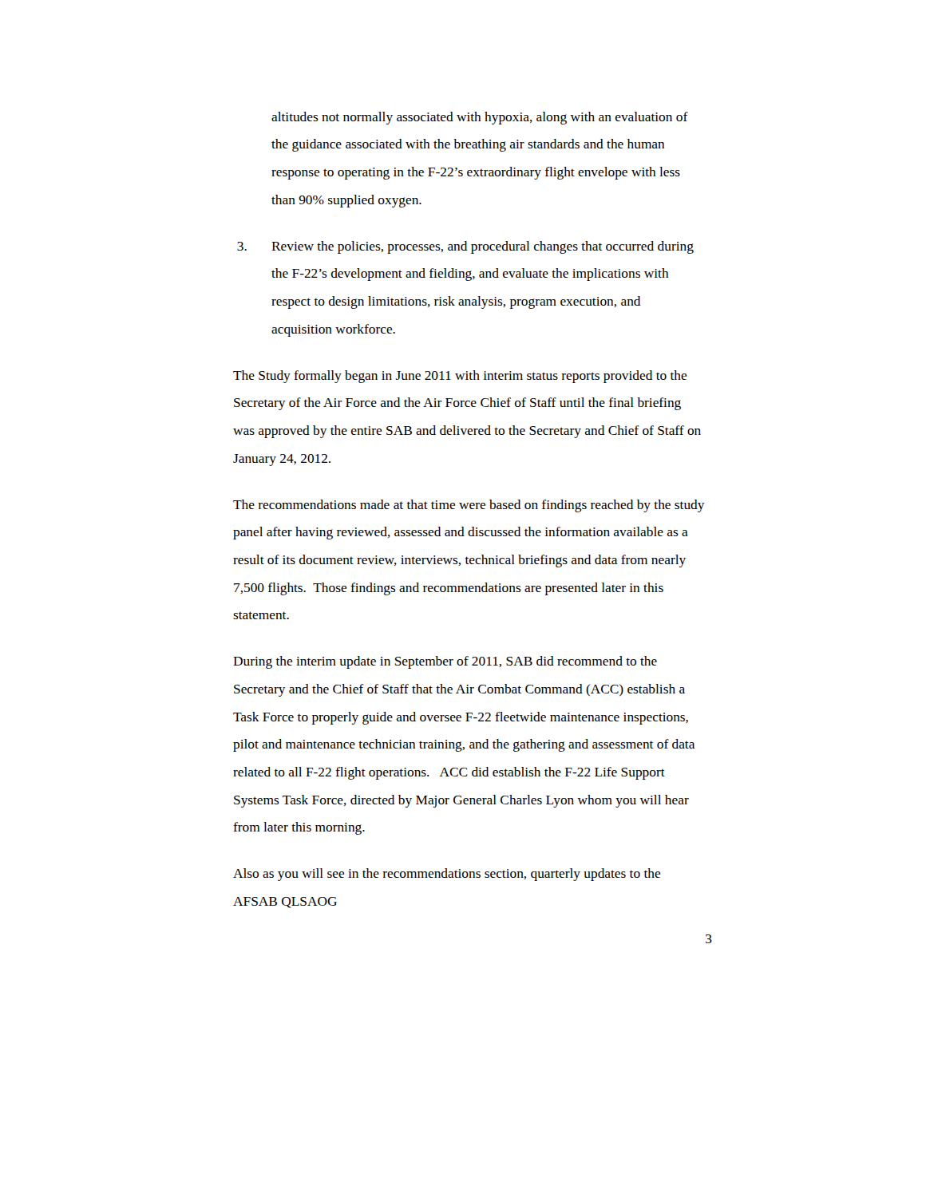altitudes not normally associated with hypoxia, along with an evaluation of the guidance associated with the breathing air standards and the human response to operating in the F-22’s extraordinary flight envelope with less than 90% supplied oxygen.
3. Review the policies, processes, and procedural changes that occurred during the F-22’s development and fielding, and evaluate the implications with respect to design limitations, risk analysis, program execution, and acquisition workforce.
The Study formally began in June 2011 with interim status reports provided to the Secretary of the Air Force and the Air Force Chief of Staff until the final briefing was approved by the entire SAB and delivered to the Secretary and Chief of Staff on January 24, 2012.
The recommendations made at that time were based on findings reached by the study panel after having reviewed, assessed and discussed the information available as a result of its document review, interviews, technical briefings and data from nearly 7,500 flights. Those findings and recommendations are presented later in this statement.
During the interim update in September of 2011, SAB did recommend to the Secretary and the Chief of Staff that the Air Combat Command (ACC) establish a Task Force to properly guide and oversee F-22 fleetwide maintenance inspections, pilot and maintenance technician training, and the gathering and assessment of data related to all F-22 flight operations. ACC did establish the F-22 Life Support Systems Task Force, directed by Major General Charles Lyon whom you will hear from later this morning.
Also as you will see in the recommendations section, quarterly updates to the AFSAB QLSAOG
3